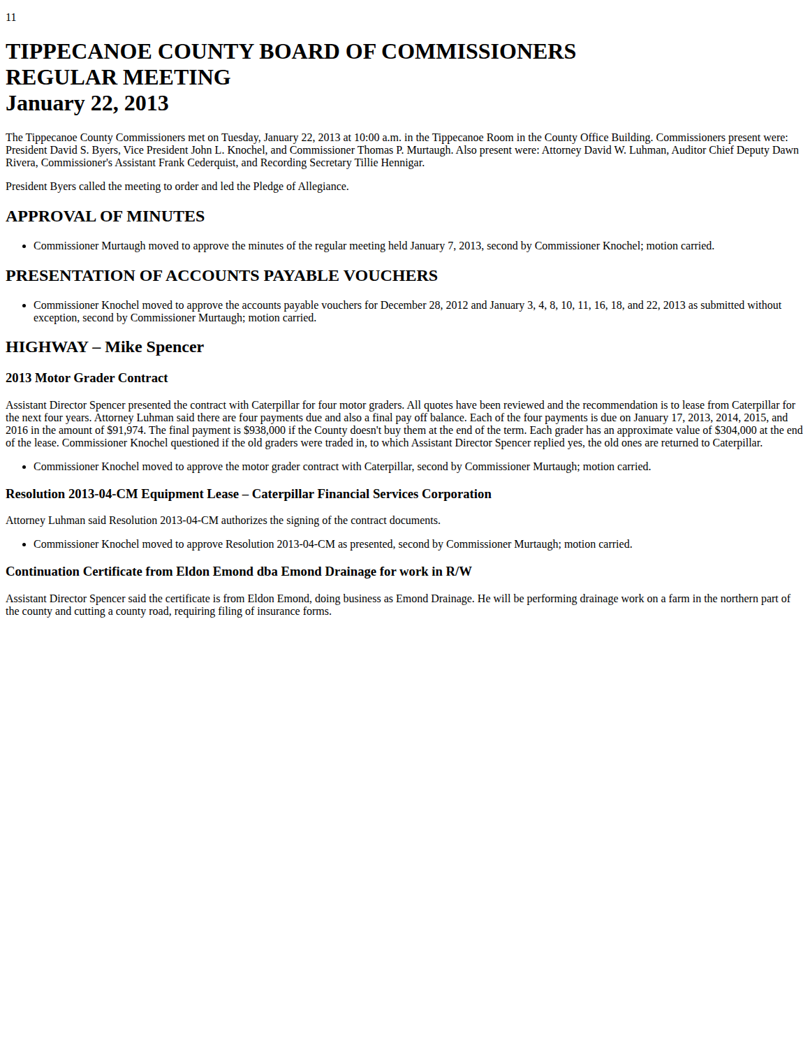11
TIPPECANOE COUNTY BOARD OF COMMISSIONERS
REGULAR MEETING
January 22, 2013
The Tippecanoe County Commissioners met on Tuesday, January 22, 2013 at 10:00 a.m. in the Tippecanoe Room in the County Office Building. Commissioners present were: President David S. Byers, Vice President John L. Knochel, and Commissioner Thomas P. Murtaugh. Also present were: Attorney David W. Luhman, Auditor Chief Deputy Dawn Rivera, Commissioner's Assistant Frank Cederquist, and Recording Secretary Tillie Hennigar.
President Byers called the meeting to order and led the Pledge of Allegiance.
APPROVAL OF MINUTES
Commissioner Murtaugh moved to approve the minutes of the regular meeting held January 7, 2013, second by Commissioner Knochel; motion carried.
PRESENTATION OF ACCOUNTS PAYABLE VOUCHERS
Commissioner Knochel moved to approve the accounts payable vouchers for December 28, 2012 and January 3, 4, 8, 10, 11, 16, 18, and 22, 2013 as submitted without exception, second by Commissioner Murtaugh; motion carried.
HIGHWAY – Mike Spencer
2013 Motor Grader Contract
Assistant Director Spencer presented the contract with Caterpillar for four motor graders. All quotes have been reviewed and the recommendation is to lease from Caterpillar for the next four years. Attorney Luhman said there are four payments due and also a final pay off balance. Each of the four payments is due on January 17, 2013, 2014, 2015, and 2016 in the amount of $91,974. The final payment is $938,000 if the County doesn't buy them at the end of the term. Each grader has an approximate value of $304,000 at the end of the lease. Commissioner Knochel questioned if the old graders were traded in, to which Assistant Director Spencer replied yes, the old ones are returned to Caterpillar.
Commissioner Knochel moved to approve the motor grader contract with Caterpillar, second by Commissioner Murtaugh; motion carried.
Resolution 2013-04-CM Equipment Lease – Caterpillar Financial Services Corporation
Attorney Luhman said Resolution 2013-04-CM authorizes the signing of the contract documents.
Commissioner Knochel moved to approve Resolution 2013-04-CM as presented, second by Commissioner Murtaugh; motion carried.
Continuation Certificate from Eldon Emond dba Emond Drainage for work in R/W
Assistant Director Spencer said the certificate is from Eldon Emond, doing business as Emond Drainage. He will be performing drainage work on a farm in the northern part of the county and cutting a county road, requiring filing of insurance forms.